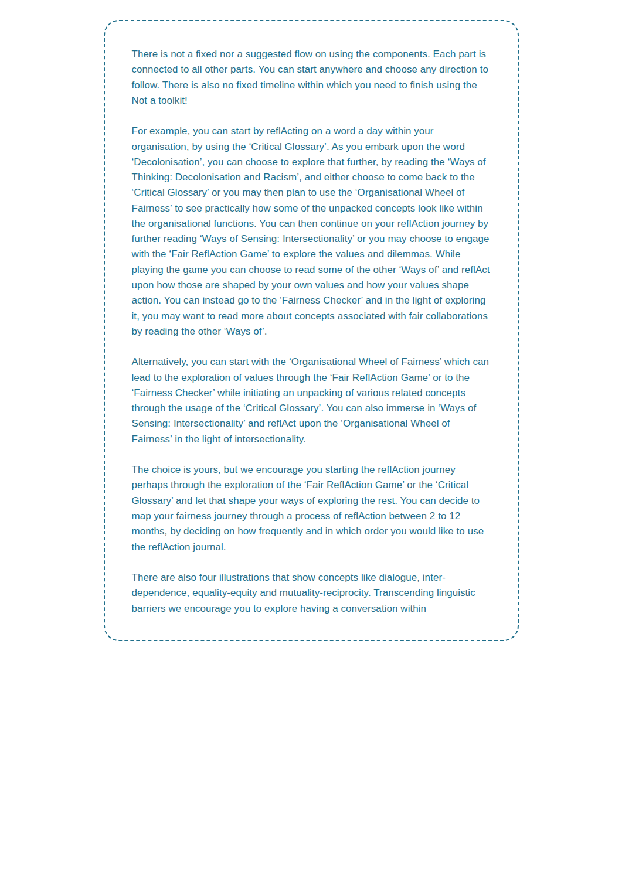There is not a fixed nor a suggested flow on using the components. Each part is connected to all other parts. You can start anywhere and choose any direction to follow. There is also no fixed timeline within which you need to finish using the Not a toolkit!
For example, you can start by reflActing on a word a day within your organisation, by using the ‘Critical Glossary’. As you embark upon the word ‘Decolonisation’, you can choose to explore that further, by reading the ‘Ways of Thinking: Decolonisation and Racism’, and either choose to come back to the ‘Critical Glossary’ or you may then plan to use the ‘Organisational Wheel of Fairness’ to see practically how some of the unpacked concepts look like within the organisational functions. You can then continue on your reflAction journey by further reading ‘Ways of Sensing: Intersectionality’ or you may choose to engage with the ‘Fair ReflAction Game’ to explore the values and dilemmas. While playing the game you can choose to read some of the other ‘Ways of’ and reflAct upon how those are shaped by your own values and how your values shape action. You can instead go to the ‘Fairness Checker’ and in the light of exploring it, you may want to read more about concepts associated with fair collaborations by reading the other ‘Ways of’.
Alternatively, you can start with the ‘Organisational Wheel of Fairness’ which can lead to the exploration of values through the ‘Fair ReflAction Game’ or to the ‘Fairness Checker’ while initiating an unpacking of various related concepts through the usage of the ‘Critical Glossary’. You can also immerse in ‘Ways of Sensing: Intersectionality’ and reflAct upon the ‘Organisational Wheel of Fairness’ in the light of intersectionality.
The choice is yours, but we encourage you starting the reflAction journey perhaps through the exploration of the ‘Fair ReflAction Game’ or the ‘Critical Glossary’ and let that shape your ways of exploring the rest. You can decide to map your fairness journey through a process of reflAction between 2 to 12 months, by deciding on how frequently and in which order you would like to use the reflAction journal.
There are also four illustrations that show concepts like dialogue, inter-dependence, equality-equity and mutuality-reciprocity. Transcending linguistic barriers we encourage you to explore having a conversation within